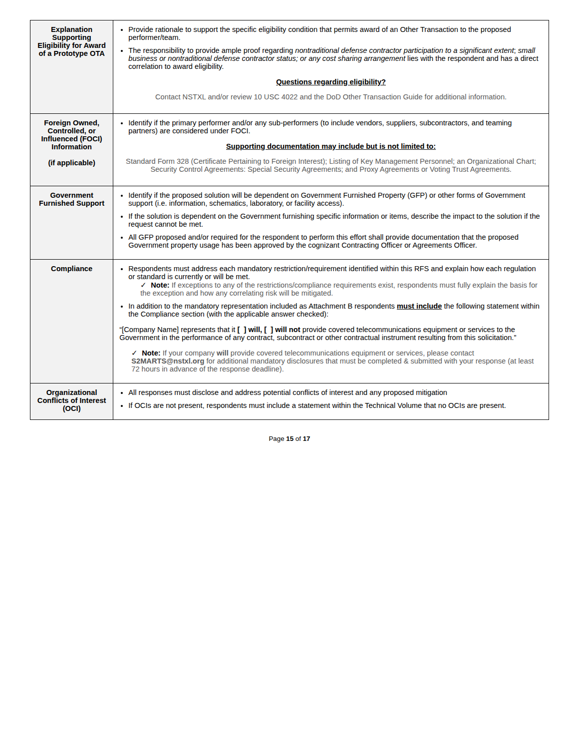| Explanation Supporting Eligibility for Award of a Prototype OTA | Provide rationale to support the specific eligibility condition that permits award of an Other Transaction to the proposed performer/team. The responsibility to provide ample proof regarding nontraditional defense contractor participation to a significant extent ; small business or nontraditional defense contractor status; or any cost sharing arrangement lies with the respondent and has a direct correlation to award eligibility. Questions regarding eligibility? Contact NSTXL and/or review 10 USC 4022 and the DoD Other Transaction Guide for additional information. |
| Foreign Owned, Controlled, or Influenced (FOCI) Information (if applicable) | Identify if the primary performer and/or any sub-performers (to include vendors, suppliers, subcontractors, and teaming partners) are considered under FOCI. Supporting documentation may include but is not limited to: Standard Form 328 (Certificate Pertaining to Foreign Interest); Listing of Key Management Personnel; an Organizational Chart; Security Control Agreements: Special Security Agreements; and Proxy Agreements or Voting Trust Agreements. |
| Government Furnished Support | Identify if the proposed solution will be dependent on Government Furnished Property (GFP) or other forms of Government support (i.e. information, schematics, laboratory, or facility access). If the solution is dependent on the Government furnishing specific information or items, describe the impact to the solution if the request cannot be met. All GFP proposed and/or required for the respondent to perform this effort shall provide documentation that the proposed Government property usage has been approved by the cognizant Contracting Officer or Agreements Officer. |
| Compliance | Respondents must address each mandatory restriction/requirement identified within this RFS and explain how each regulation or standard is currently or will be met. Note: If exceptions to any of the restrictions/compliance requirements exist, respondents must fully explain the basis for the exception and how any correlating risk will be mitigated. In addition to the mandatory representation included as Attachment B respondents must include the following statement within the Compliance section (with the applicable answer checked): “[Company Name] represents that it [ ] will, [ ] will not provide covered telecommunications equipment or services to the Government in the performance of any contract, subcontract or other contractual instrument resulting from this solicitation.” Note: If your company will provide covered telecommunications equipment or services, please contact S2MARTS@nstxl.org for additional mandatory disclosures that must be completed & submitted with your response (at least 72 hours in advance of the response deadline). |
| Organizational Conflicts of Interest (OCI) | All responses must disclose and address potential conflicts of interest and any proposed mitigation If OCIs are not present, respondents must include a statement within the Technical Volume that no OCIs are present. |
Page 15 of 17